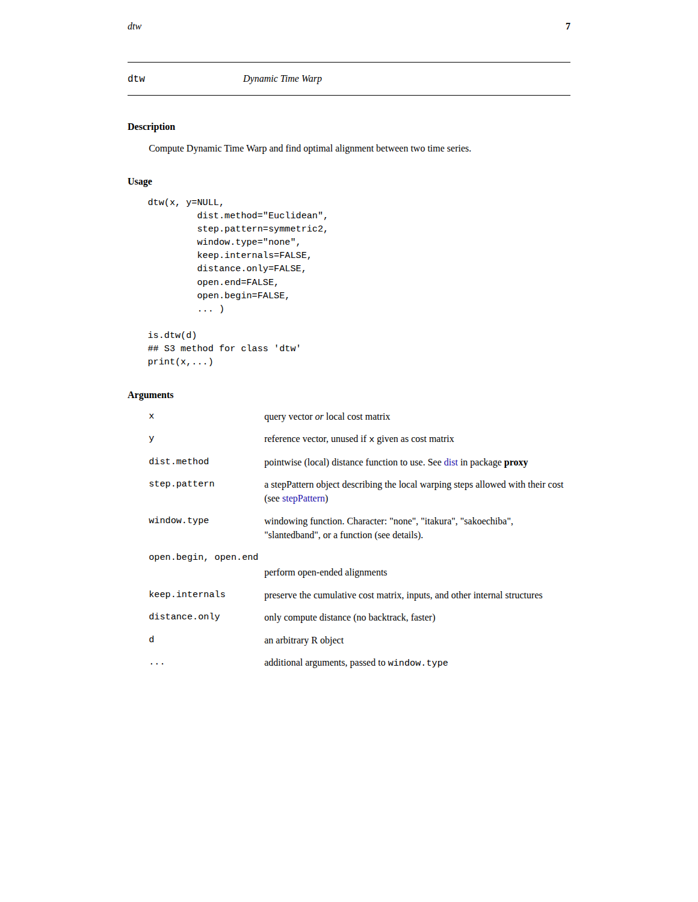dtw 7
dtw Dynamic Time Warp
Description
Compute Dynamic Time Warp and find optimal alignment between two time series.
Usage
dtw(x, y=NULL,
         dist.method="Euclidean",
         step.pattern=symmetric2,
         window.type="none",
         keep.internals=FALSE,
         distance.only=FALSE,
         open.end=FALSE,
         open.begin=FALSE,
         ... )

is.dtw(d)
## S3 method for class 'dtw'
print(x,...)
Arguments
x
query vector or local cost matrix
y
reference vector, unused if x given as cost matrix
dist.method
pointwise (local) distance function to use. See dist in package proxy
step.pattern
a stepPattern object describing the local warping steps allowed with their cost (see stepPattern)
window.type
windowing function. Character: "none", "itakura", "sakoechiba", "slantedband", or a function (see details).
open.begin, open.end
perform open-ended alignments
keep.internals
preserve the cumulative cost matrix, inputs, and other internal structures
distance.only
only compute distance (no backtrack, faster)
d
an arbitrary R object
...
additional arguments, passed to window.type